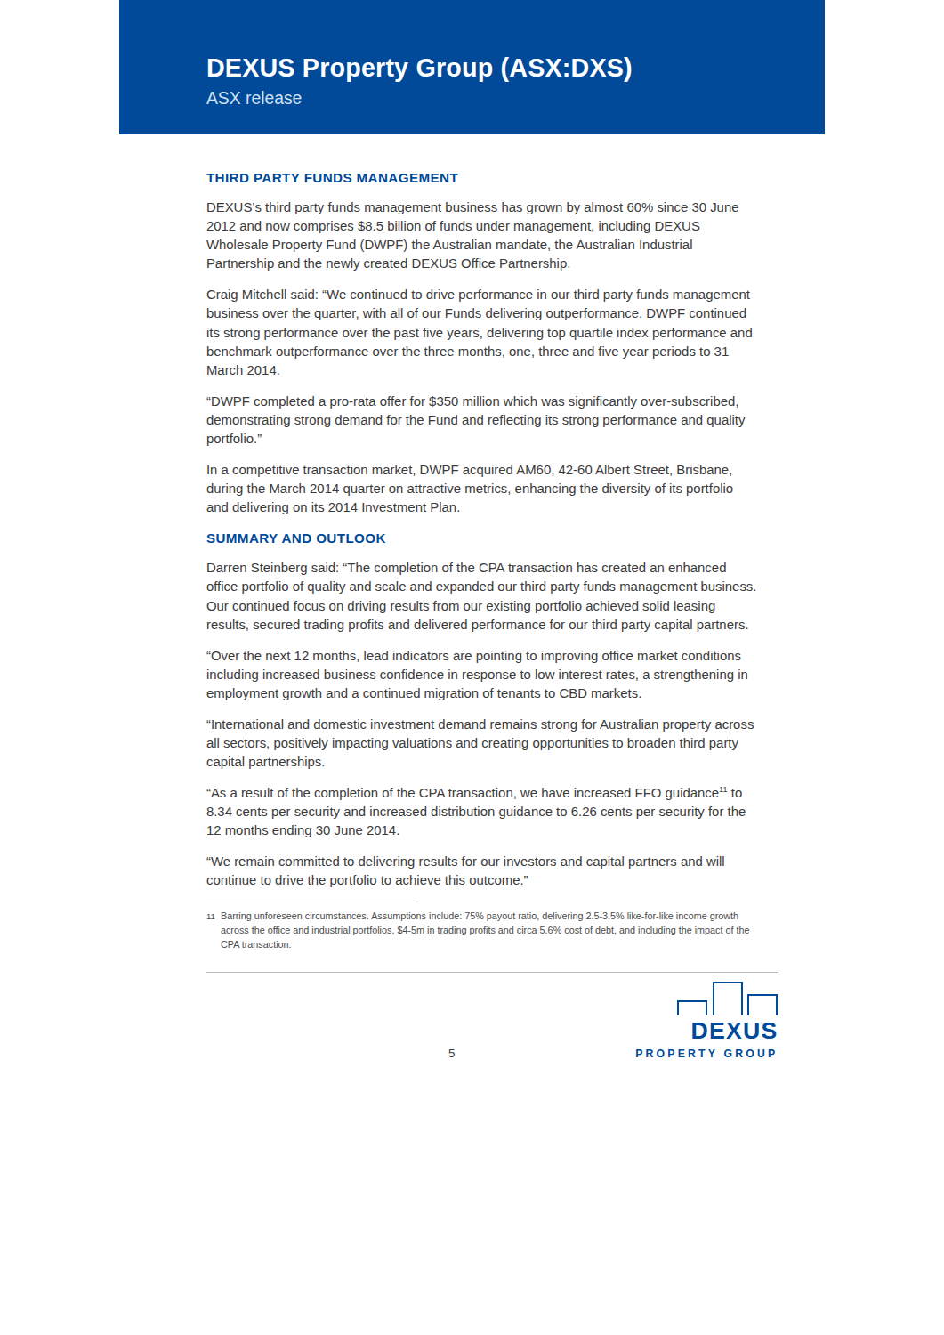DEXUS Property Group (ASX:DXS)
ASX release
Third party funds management
DEXUS’s third party funds management business has grown by almost 60% since 30 June 2012 and now comprises $8.5 billion of funds under management, including DEXUS Wholesale Property Fund (DWPF) the Australian mandate, the Australian Industrial Partnership and the newly created DEXUS Office Partnership.
Craig Mitchell said: “We continued to drive performance in our third party funds management business over the quarter, with all of our Funds delivering outperformance. DWPF continued its strong performance over the past five years, delivering top quartile index performance and benchmark outperformance over the three months, one, three and five year periods to 31 March 2014.
“DWPF completed a pro-rata offer for $350 million which was significantly over-subscribed, demonstrating strong demand for the Fund and reflecting its strong performance and quality portfolio.”
In a competitive transaction market, DWPF acquired AM60, 42-60 Albert Street, Brisbane, during the March 2014 quarter on attractive metrics, enhancing the diversity of its portfolio and delivering on its 2014 Investment Plan.
Summary and outlook
Darren Steinberg said: “The completion of the CPA transaction has created an enhanced office portfolio of quality and scale and expanded our third party funds management business. Our continued focus on driving results from our existing portfolio achieved solid leasing results, secured trading profits and delivered performance for our third party capital partners.
“Over the next 12 months, lead indicators are pointing to improving office market conditions including increased business confidence in response to low interest rates, a strengthening in employment growth and a continued migration of tenants to CBD markets.
“International and domestic investment demand remains strong for Australian property across all sectors, positively impacting valuations and creating opportunities to broaden third party capital partnerships.
“As a result of the completion of the CPA transaction, we have increased FFO guidance11 to 8.34 cents per security and increased distribution guidance to 6.26 cents per security for the 12 months ending 30 June 2014.
“We remain committed to delivering results for our investors and capital partners and will continue to drive the portfolio to achieve this outcome.”
11
Barring unforeseen circumstances. Assumptions include: 75% payout ratio, delivering 2.5-3.5% like-for-like income growth across the office and industrial portfolios, $4-5m in trading profits and circa 5.6% cost of debt, and including the impact of the CPA transaction.
5
DEXUS
PROPERTY GROUP